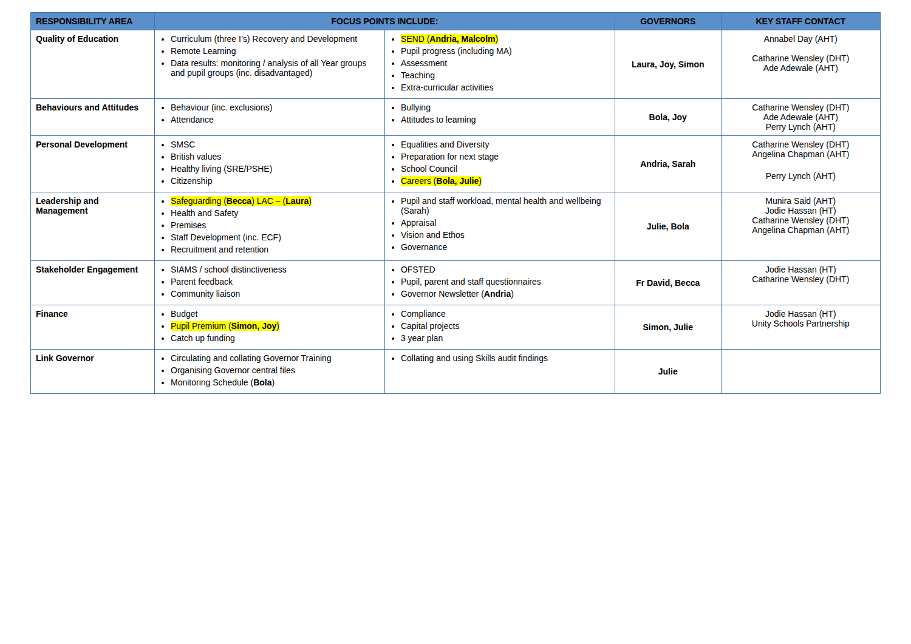| RESPONSIBILITY AREA | FOCUS POINTS INCLUDE: | GOVERNORS | KEY STAFF CONTACT |
| --- | --- | --- | --- |
| Quality of Education | Curriculum (three I’s) Recovery and Development Remote Learning Data results: monitoring / analysis of all Year groups and pupil groups (inc. disadvantaged) | SEND ( Andria, Malcolm ) Pupil progress (including MA) Assessment Teaching Extra-curricular activities | Laura, Joy, Simon | Annabel Day (AHT) Catharine Wensley (DHT) Ade Adewale (AHT) |
| Behaviours and Attitudes | Behaviour (inc. exclusions) Attendance | Bullying Attitudes to learning | Bola, Joy | Catharine Wensley (DHT) Ade Adewale (AHT) Perry Lynch (AHT) |
| Personal Development | SMSC British values Healthy living (SRE/PSHE) Citizenship | Equalities and Diversity Preparation for next stage School Council Careers ( Bola, Julie ) | Andria, Sarah | Catharine Wensley (DHT) Angelina Chapman (AHT) Perry Lynch (AHT) |
| Leadership and Management | Safeguarding ( Becca ) LAC – ( Laura ) Health and Safety Premises Staff Development (inc. ECF) Recruitment and retention | Pupil and staff workload, mental health and wellbeing (Sarah) Appraisal Vision and Ethos Governance | Julie, Bola | Munira Said (AHT) Jodie Hassan (HT) Catharine Wensley (DHT) Angelina Chapman (AHT) |
| Stakeholder Engagement | SIAMS / school distinctiveness Parent feedback Community liaison | OFSTED Pupil, parent and staff questionnaires Governor Newsletter ( Andria ) | Fr David, Becca | Jodie Hassan (HT) Catharine Wensley (DHT) |
| Finance | Budget Pupil Premium ( Simon, Joy ) Catch up funding | Compliance Capital projects 3 year plan | Simon, Julie | Jodie Hassan (HT) Unity Schools Partnership |
| Link Governor | Circulating and collating Governor Training Organising Governor central files Monitoring Schedule ( Bola ) | Collating and using Skills audit findings | Julie | |